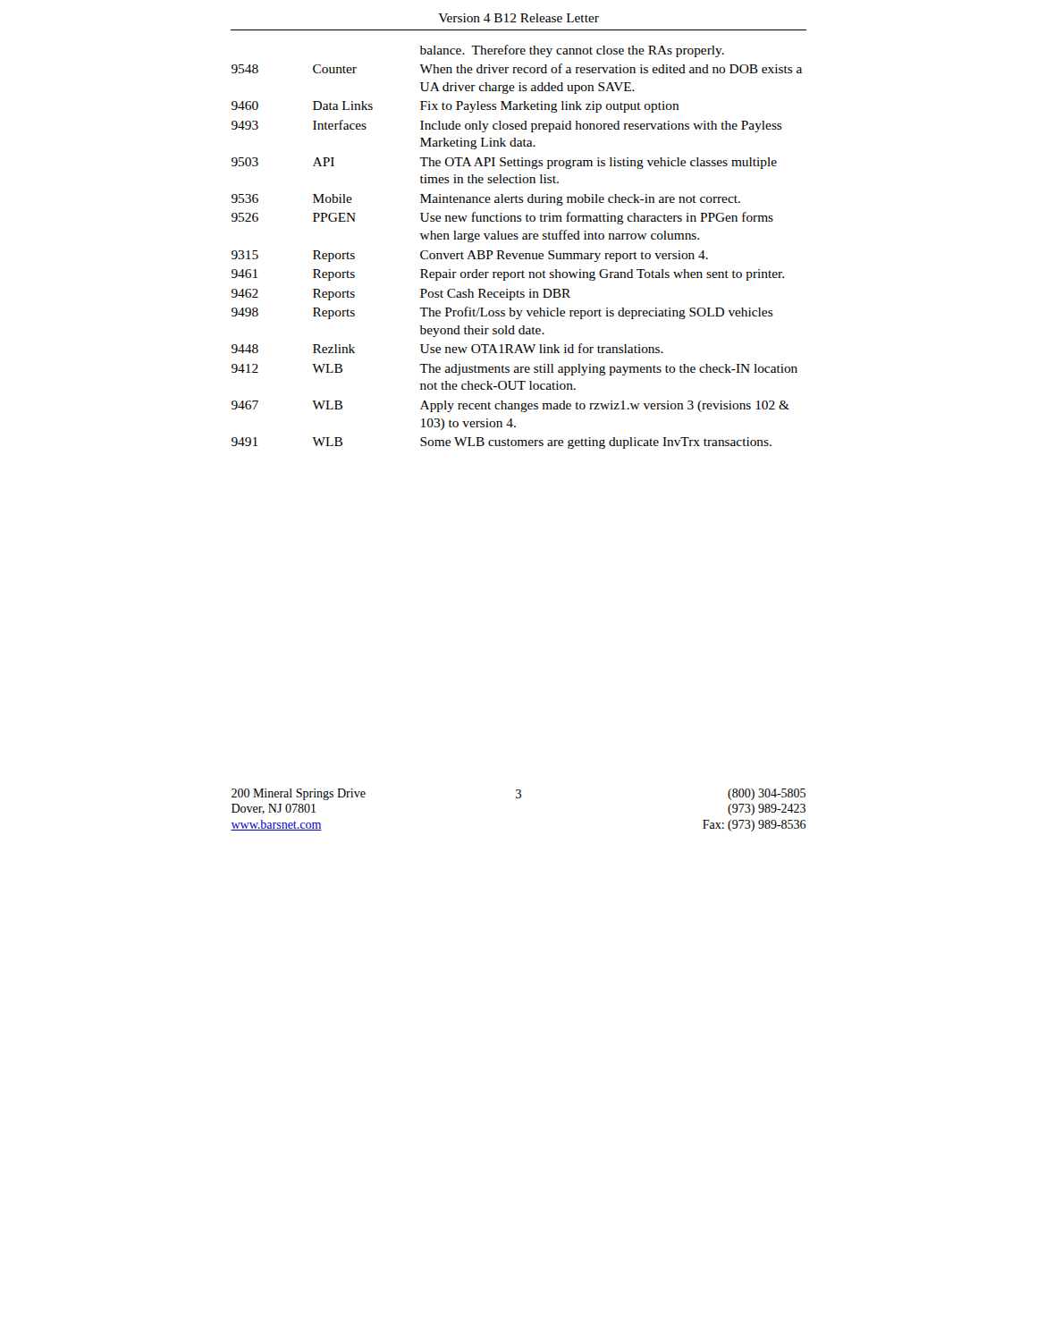Version 4 B12 Release Letter
| | | balance. Therefore they cannot close the RAs properly. |
| 9548 | Counter | When the driver record of a reservation is edited and no DOB exists a UA driver charge is added upon SAVE. |
| 9460 | Data Links | Fix to Payless Marketing link zip output option |
| 9493 | Interfaces | Include only closed prepaid honored reservations with the Payless Marketing Link data. |
| 9503 | API | The OTA API Settings program is listing vehicle classes multiple times in the selection list. |
| 9536 | Mobile | Maintenance alerts during mobile check-in are not correct. |
| 9526 | PPGEN | Use new functions to trim formatting characters in PPGen forms when large values are stuffed into narrow columns. |
| 9315 | Reports | Convert ABP Revenue Summary report to version 4. |
| 9461 | Reports | Repair order report not showing Grand Totals when sent to printer. |
| 9462 | Reports | Post Cash Receipts in DBR |
| 9498 | Reports | The Profit/Loss by vehicle report is depreciating SOLD vehicles beyond their sold date. |
| 9448 | Rezlink | Use new OTA1RAW link id for translations. |
| 9412 | WLB | The adjustments are still applying payments to the check-IN location not the check-OUT location. |
| 9467 | WLB | Apply recent changes made to rzwiz1.w version 3 (revisions 102 & 103) to version 4. |
| 9491 | WLB | Some WLB customers are getting duplicate InvTrx transactions. |
| 200 Mineral Springs Drive Dover, NJ 07801 www.barsnet.com | 3 | (800) 304-5805 (973) 989-2423 Fax: (973) 989-8536 |